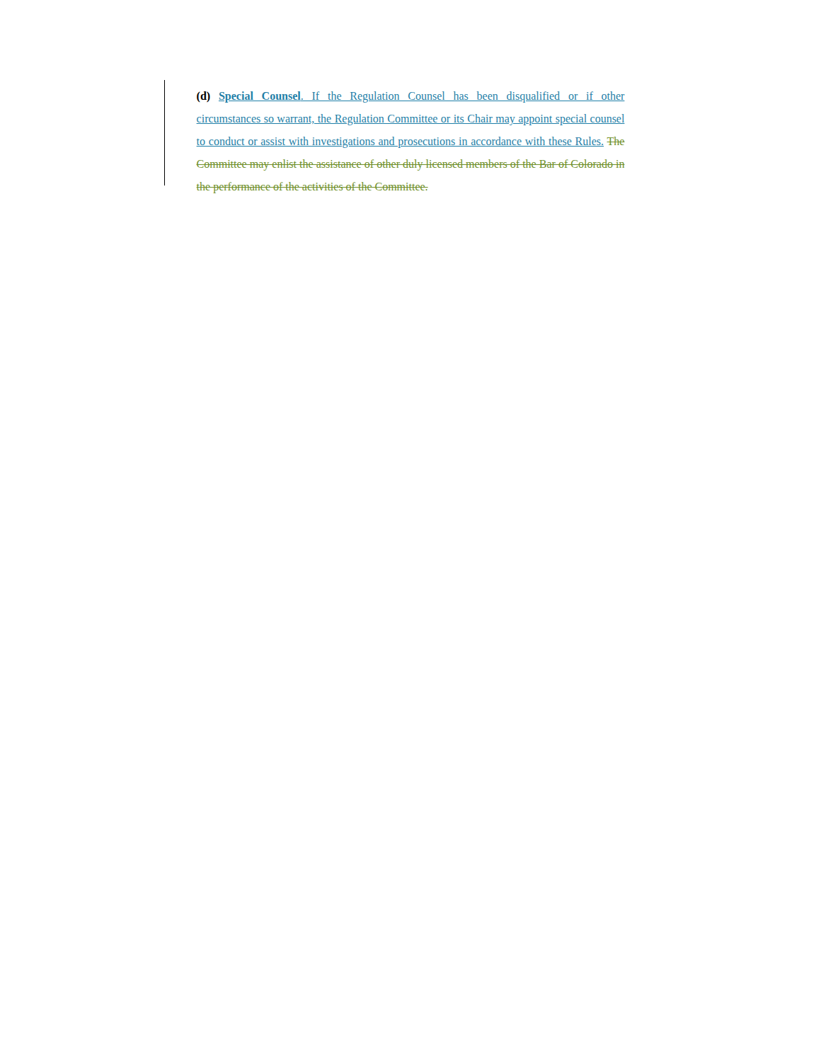(d) Special Counsel. If the Regulation Counsel has been disqualified or if other circumstances so warrant, the Regulation Committee or its Chair may appoint special counsel to conduct or assist with investigations and prosecutions in accordance with these Rules. The Committee may enlist the assistance of other duly licensed members of the Bar of Colorado in the performance of the activities of the Committee.